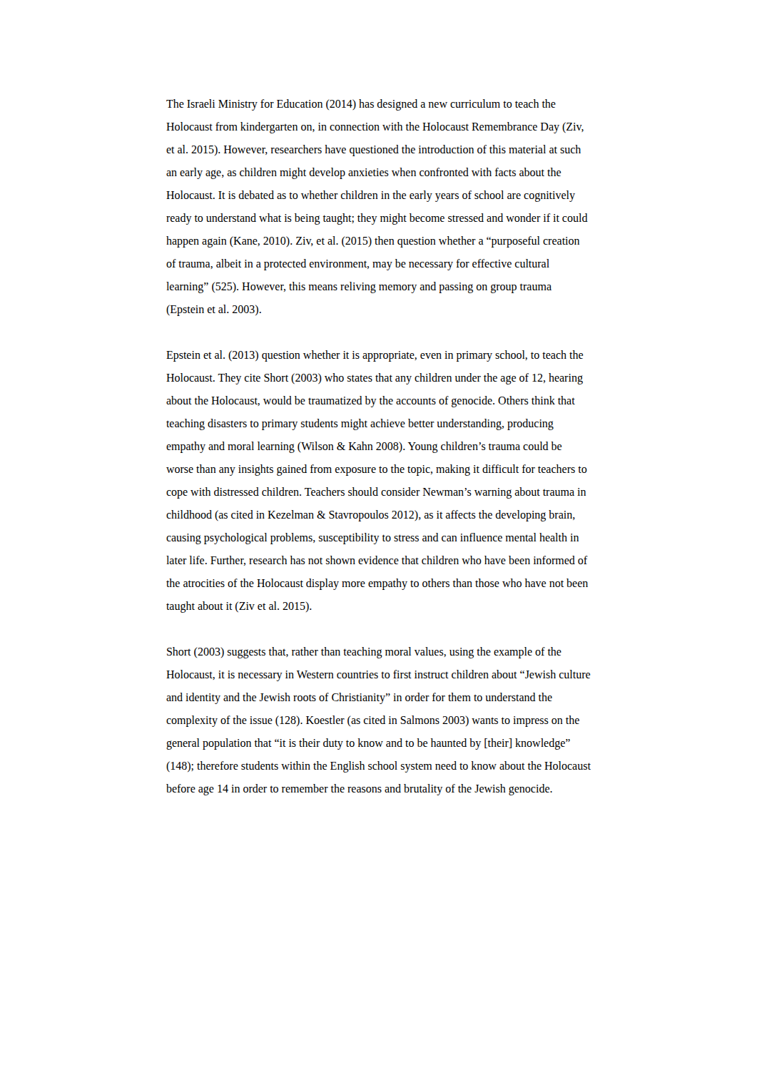The Israeli Ministry for Education (2014) has designed a new curriculum to teach the Holocaust from kindergarten on, in connection with the Holocaust Remembrance Day (Ziv, et al. 2015). However, researchers have questioned the introduction of this material at such an early age, as children might develop anxieties when confronted with facts about the Holocaust. It is debated as to whether children in the early years of school are cognitively ready to understand what is being taught; they might become stressed and wonder if it could happen again (Kane, 2010). Ziv, et al. (2015) then question whether a “purposeful creation of trauma, albeit in a protected environment, may be necessary for effective cultural learning” (525). However, this means reliving memory and passing on group trauma (Epstein et al. 2003).
Epstein et al. (2013) question whether it is appropriate, even in primary school, to teach the Holocaust. They cite Short (2003) who states that any children under the age of 12, hearing about the Holocaust, would be traumatized by the accounts of genocide. Others think that teaching disasters to primary students might achieve better understanding, producing empathy and moral learning (Wilson & Kahn 2008). Young children’s trauma could be worse than any insights gained from exposure to the topic, making it difficult for teachers to cope with distressed children. Teachers should consider Newman’s warning about trauma in childhood (as cited in Kezelman & Stavropoulos 2012), as it affects the developing brain, causing psychological problems, susceptibility to stress and can influence mental health in later life. Further, research has not shown evidence that children who have been informed of the atrocities of the Holocaust display more empathy to others than those who have not been taught about it (Ziv et al. 2015).
Short (2003) suggests that, rather than teaching moral values, using the example of the Holocaust, it is necessary in Western countries to first instruct children about “Jewish culture and identity and the Jewish roots of Christianity” in order for them to understand the complexity of the issue (128). Koestler (as cited in Salmons 2003) wants to impress on the general population that “it is their duty to know and to be haunted by [their] knowledge” (148); therefore students within the English school system need to know about the Holocaust before age 14 in order to remember the reasons and brutality of the Jewish genocide.